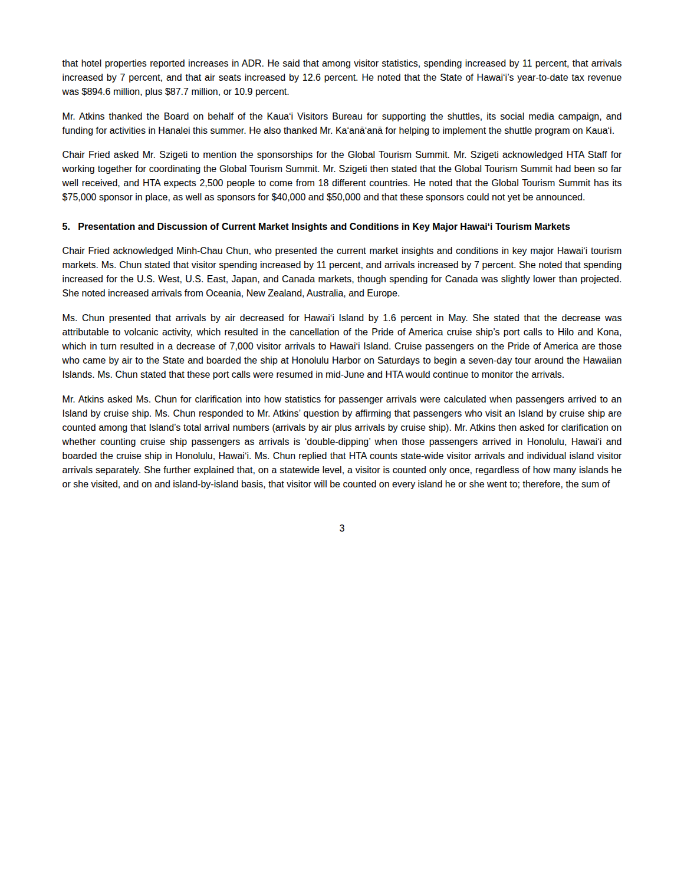that hotel properties reported increases in ADR. He said that among visitor statistics, spending increased by 11 percent, that arrivals increased by 7 percent, and that air seats increased by 12.6 percent. He noted that the State of Hawaiʻi’s year-to-date tax revenue was $894.6 million, plus $87.7 million, or 10.9 percent.
Mr. Atkins thanked the Board on behalf of the Kauaʻi Visitors Bureau for supporting the shuttles, its social media campaign, and funding for activities in Hanalei this summer. He also thanked Mr. Kaʻanāʻanā for helping to implement the shuttle program on Kauaʻi.
Chair Fried asked Mr. Szigeti to mention the sponsorships for the Global Tourism Summit. Mr. Szigeti acknowledged HTA Staff for working together for coordinating the Global Tourism Summit. Mr. Szigeti then stated that the Global Tourism Summit had been so far well received, and HTA expects 2,500 people to come from 18 different countries. He noted that the Global Tourism Summit has its $75,000 sponsor in place, as well as sponsors for $40,000 and $50,000 and that these sponsors could not yet be announced.
5. Presentation and Discussion of Current Market Insights and Conditions in Key Major Hawaiʻi Tourism Markets
Chair Fried acknowledged Minh-Chau Chun, who presented the current market insights and conditions in key major Hawaiʻi tourism markets. Ms. Chun stated that visitor spending increased by 11 percent, and arrivals increased by 7 percent. She noted that spending increased for the U.S. West, U.S. East, Japan, and Canada markets, though spending for Canada was slightly lower than projected. She noted increased arrivals from Oceania, New Zealand, Australia, and Europe.
Ms. Chun presented that arrivals by air decreased for Hawaiʻi Island by 1.6 percent in May. She stated that the decrease was attributable to volcanic activity, which resulted in the cancellation of the Pride of America cruise ship’s port calls to Hilo and Kona, which in turn resulted in a decrease of 7,000 visitor arrivals to Hawaiʻi Island. Cruise passengers on the Pride of America are those who came by air to the State and boarded the ship at Honolulu Harbor on Saturdays to begin a seven-day tour around the Hawaiian Islands. Ms. Chun stated that these port calls were resumed in mid-June and HTA would continue to monitor the arrivals.
Mr. Atkins asked Ms. Chun for clarification into how statistics for passenger arrivals were calculated when passengers arrived to an Island by cruise ship. Ms. Chun responded to Mr. Atkins’ question by affirming that passengers who visit an Island by cruise ship are counted among that Island’s total arrival numbers (arrivals by air plus arrivals by cruise ship). Mr. Atkins then asked for clarification on whether counting cruise ship passengers as arrivals is ‘double-dipping’ when those passengers arrived in Honolulu, Hawaiʻi and boarded the cruise ship in Honolulu, Hawaiʻi. Ms. Chun replied that HTA counts state-wide visitor arrivals and individual island visitor arrivals separately. She further explained that, on a statewide level, a visitor is counted only once, regardless of how many islands he or she visited, and on and island-by-island basis, that visitor will be counted on every island he or she went to; therefore, the sum of
3